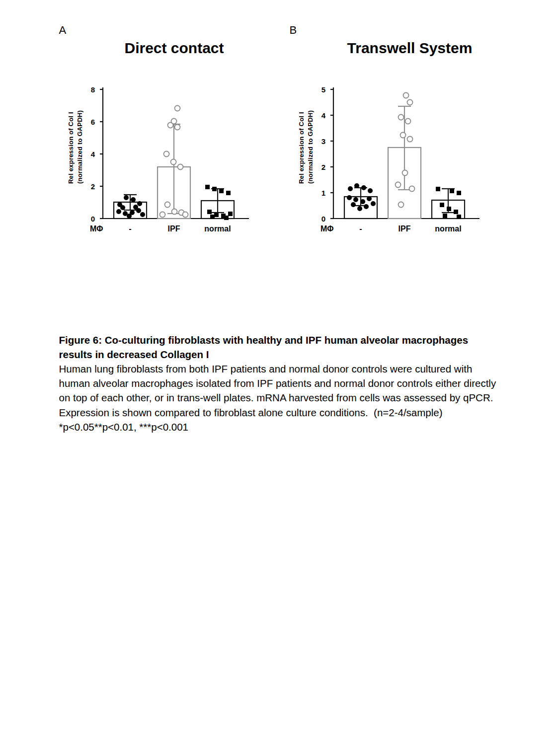A
Direct contact
Rel expression of Col I (normalized to GAPDH) 0 2 4 6 8 MΦ - IPF normal
B
Transwell System
Rel expression of Col I (normalized to GAPDH) 0 1 2 3 4 5 MΦ - IPF normal
Figure 6: Co-culturing fibroblasts with healthy and IPF human alveolar macrophages results in decreased Collagen I
Human lung fibroblasts from both IPF patients and normal donor controls were cultured with human alveolar macrophages isolated from IPF patients and normal donor controls either directly on top of each other, or in trans-well plates. mRNA harvested from cells was assessed by qPCR. Expression is shown compared to fibroblast alone culture conditions. (n=2-4/sample) *p<0.05**p<0.01, ***p<0.001